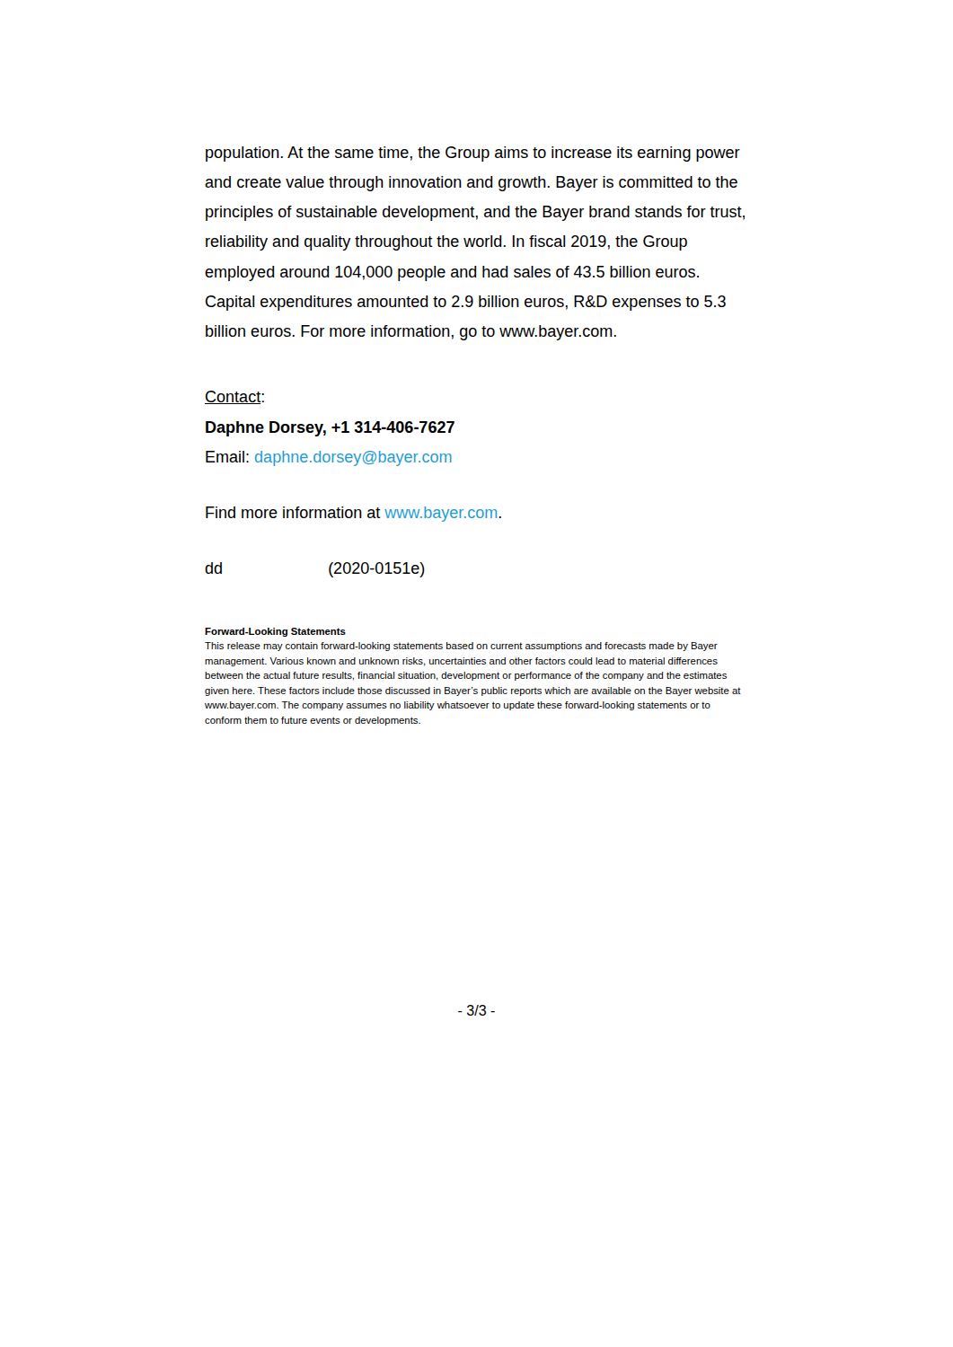population. At the same time, the Group aims to increase its earning power and create value through innovation and growth. Bayer is committed to the principles of sustainable development, and the Bayer brand stands for trust, reliability and quality throughout the world. In fiscal 2019, the Group employed around 104,000 people and had sales of 43.5 billion euros. Capital expenditures amounted to 2.9 billion euros, R&D expenses to 5.3 billion euros. For more information, go to www.bayer.com.
Contact:
Daphne Dorsey, +1 314-406-7627
Email: daphne.dorsey@bayer.com
Find more information at www.bayer.com.
dd (2020-0151e)
Forward-Looking Statements
This release may contain forward-looking statements based on current assumptions and forecasts made by Bayer management. Various known and unknown risks, uncertainties and other factors could lead to material differences between the actual future results, financial situation, development or performance of the company and the estimates given here. These factors include those discussed in Bayer’s public reports which are available on the Bayer website at www.bayer.com. The company assumes no liability whatsoever to update these forward-looking statements or to conform them to future events or developments.
- 3/3 -